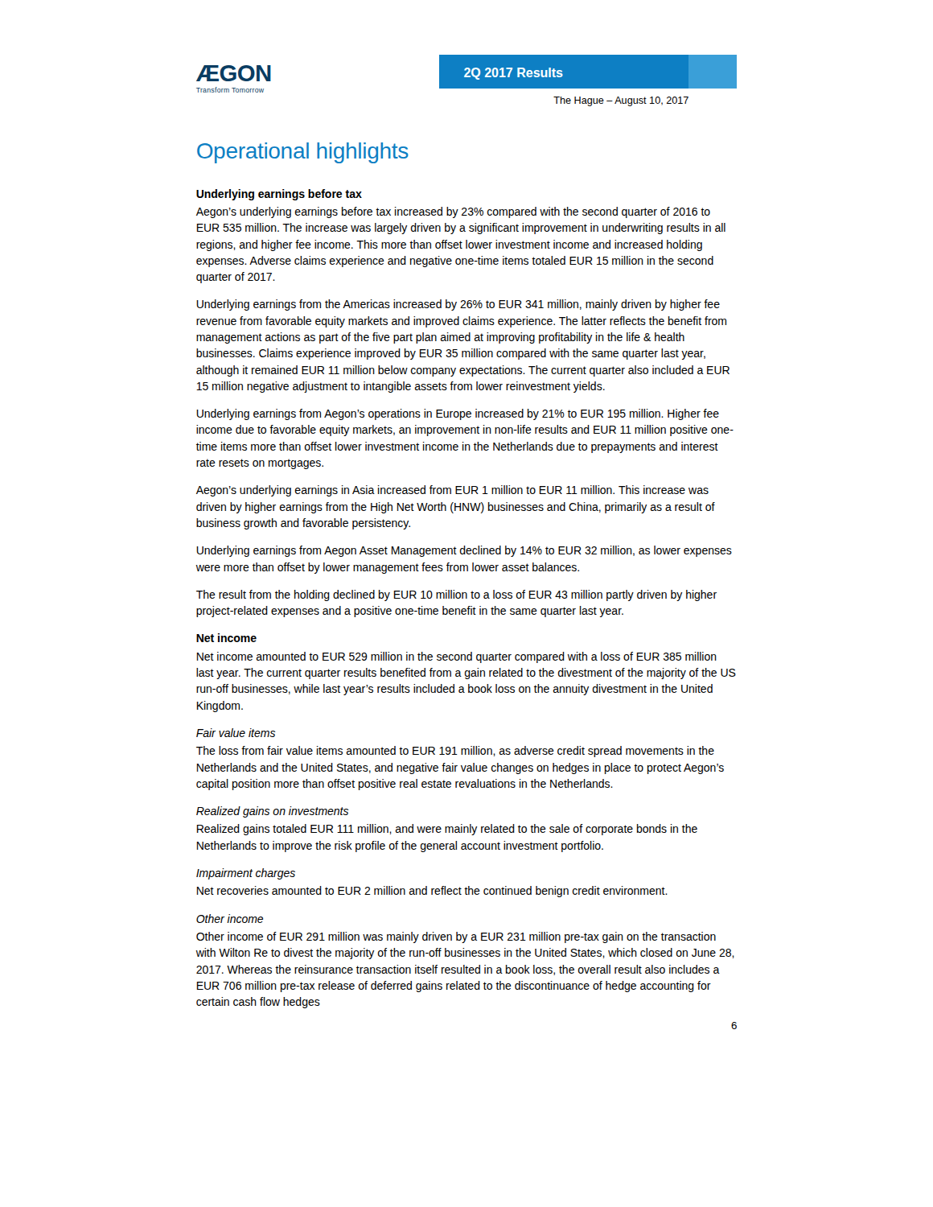ÆGON
Transform Tomorrow
2Q 2017 Results
The Hague – August 10, 2017
Operational highlights
Underlying earnings before tax
Aegon’s underlying earnings before tax increased by 23% compared with the second quarter of 2016 to EUR 535 million. The increase was largely driven by a significant improvement in underwriting results in all regions, and higher fee income. This more than offset lower investment income and increased holding expenses. Adverse claims experience and negative one-time items totaled EUR 15 million in the second quarter of 2017.
Underlying earnings from the Americas increased by 26% to EUR 341 million, mainly driven by higher fee revenue from favorable equity markets and improved claims experience. The latter reflects the benefit from management actions as part of the five part plan aimed at improving profitability in the life & health businesses. Claims experience improved by EUR 35 million compared with the same quarter last year, although it remained EUR 11 million below company expectations. The current quarter also included a EUR 15 million negative adjustment to intangible assets from lower reinvestment yields.
Underlying earnings from Aegon’s operations in Europe increased by 21% to EUR 195 million. Higher fee income due to favorable equity markets, an improvement in non-life results and EUR 11 million positive one-time items more than offset lower investment income in the Netherlands due to prepayments and interest rate resets on mortgages.
Aegon’s underlying earnings in Asia increased from EUR 1 million to EUR 11 million. This increase was driven by higher earnings from the High Net Worth (HNW) businesses and China, primarily as a result of business growth and favorable persistency.
Underlying earnings from Aegon Asset Management declined by 14% to EUR 32 million, as lower expenses were more than offset by lower management fees from lower asset balances.
The result from the holding declined by EUR 10 million to a loss of EUR 43 million partly driven by higher project-related expenses and a positive one-time benefit in the same quarter last year.
Net income
Net income amounted to EUR 529 million in the second quarter compared with a loss of EUR 385 million last year. The current quarter results benefited from a gain related to the divestment of the majority of the US run-off businesses, while last year’s results included a book loss on the annuity divestment in the United Kingdom.
Fair value items
The loss from fair value items amounted to EUR 191 million, as adverse credit spread movements in the Netherlands and the United States, and negative fair value changes on hedges in place to protect Aegon’s capital position more than offset positive real estate revaluations in the Netherlands.
Realized gains on investments
Realized gains totaled EUR 111 million, and were mainly related to the sale of corporate bonds in the Netherlands to improve the risk profile of the general account investment portfolio.
Impairment charges
Net recoveries amounted to EUR 2 million and reflect the continued benign credit environment.
Other income
Other income of EUR 291 million was mainly driven by a EUR 231 million pre-tax gain on the transaction with Wilton Re to divest the majority of the run-off businesses in the United States, which closed on June 28, 2017. Whereas the reinsurance transaction itself resulted in a book loss, the overall result also includes a EUR 706 million pre-tax release of deferred gains related to the discontinuance of hedge accounting for certain cash flow hedges
6